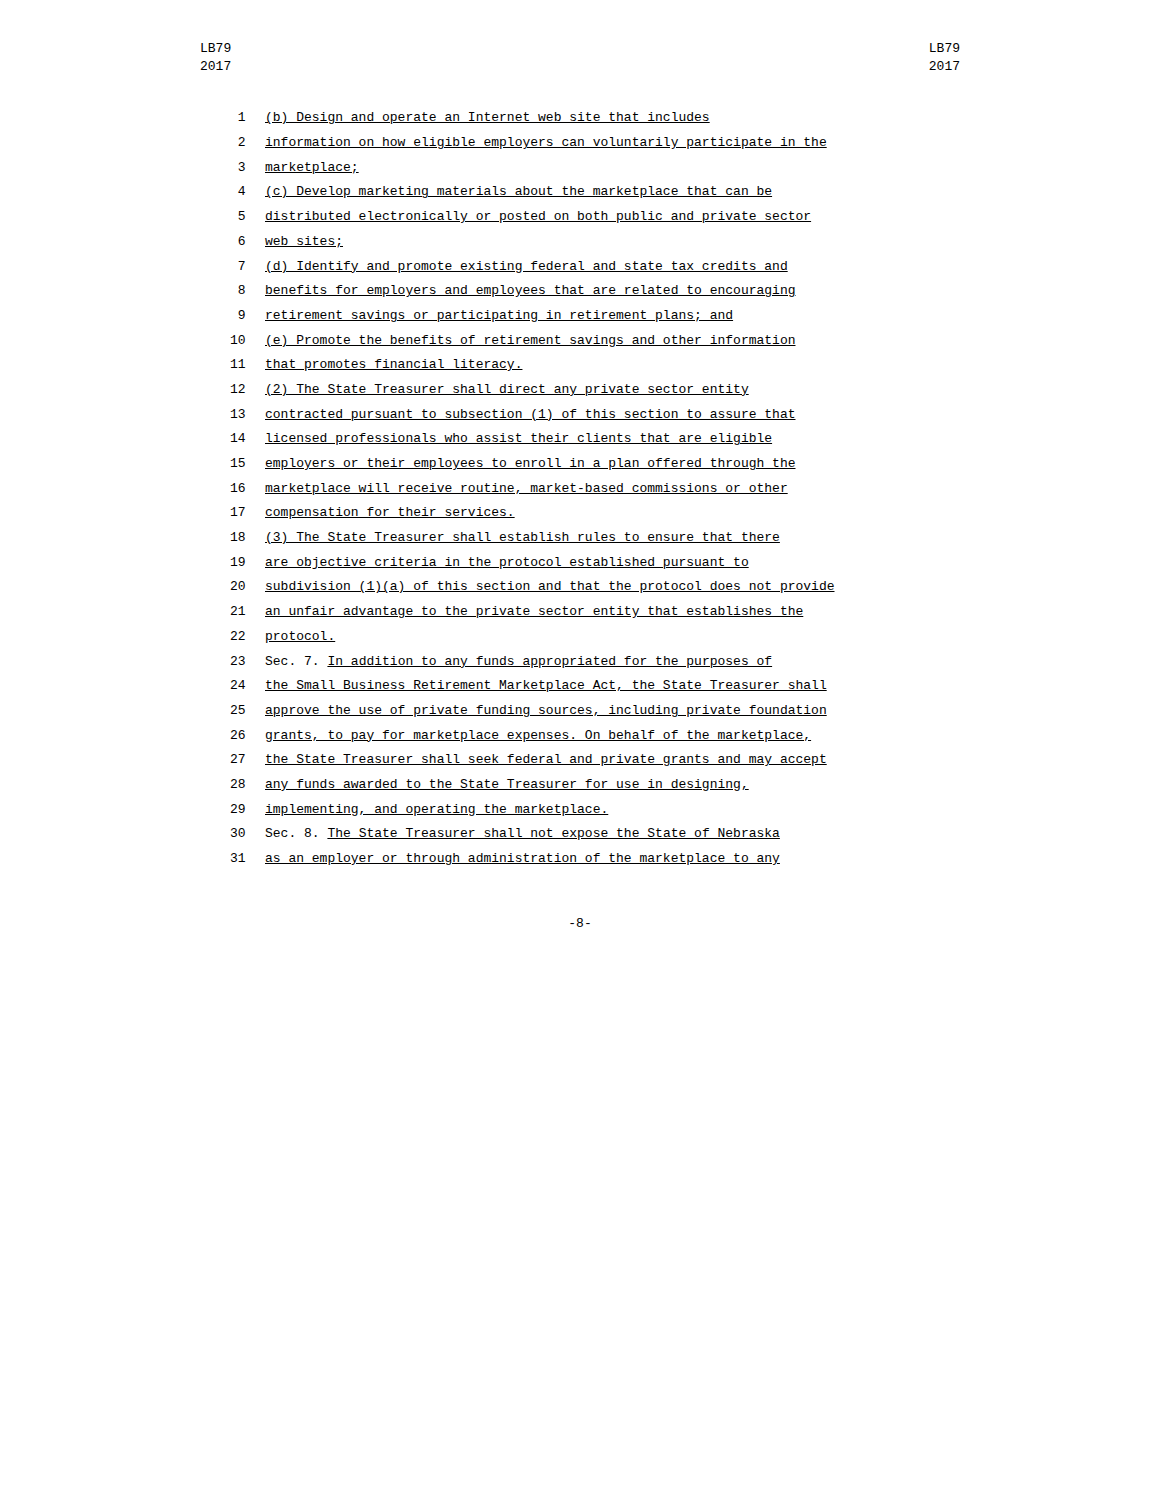LB79
2017
LB79
2017
1(b) Design and operate an Internet web site that includes
2 information on how eligible employers can voluntarily participate in the
3 marketplace;
4(c) Develop marketing materials about the marketplace that can be
5 distributed electronically or posted on both public and private sector
6 web sites;
7(d) Identify and promote existing federal and state tax credits and
8 benefits for employers and employees that are related to encouraging
9 retirement savings or participating in retirement plans; and
10(e) Promote the benefits of retirement savings and other information
11 that promotes financial literacy.
12(2) The State Treasurer shall direct any private sector entity
13 contracted pursuant to subsection (1) of this section to assure that
14 licensed professionals who assist their clients that are eligible
15 employers or their employees to enroll in a plan offered through the
16 marketplace will receive routine, market-based commissions or other
17 compensation for their services.
18(3) The State Treasurer shall establish rules to ensure that there
19 are objective criteria in the protocol established pursuant to
20 subdivision (1)(a) of this section and that the protocol does not provide
21 an unfair advantage to the private sector entity that establishes the
22 protocol.
23 Sec. 7. In addition to any funds appropriated for the purposes of
24 the Small Business Retirement Marketplace Act, the State Treasurer shall
25 approve the use of private funding sources, including private foundation
26 grants, to pay for marketplace expenses. On behalf of the marketplace,
27 the State Treasurer shall seek federal and private grants and may accept
28 any funds awarded to the State Treasurer for use in designing,
29 implementing, and operating the marketplace.
30 Sec. 8. The State Treasurer shall not expose the State of Nebraska
31 as an employer or through administration of the marketplace to any
-8-